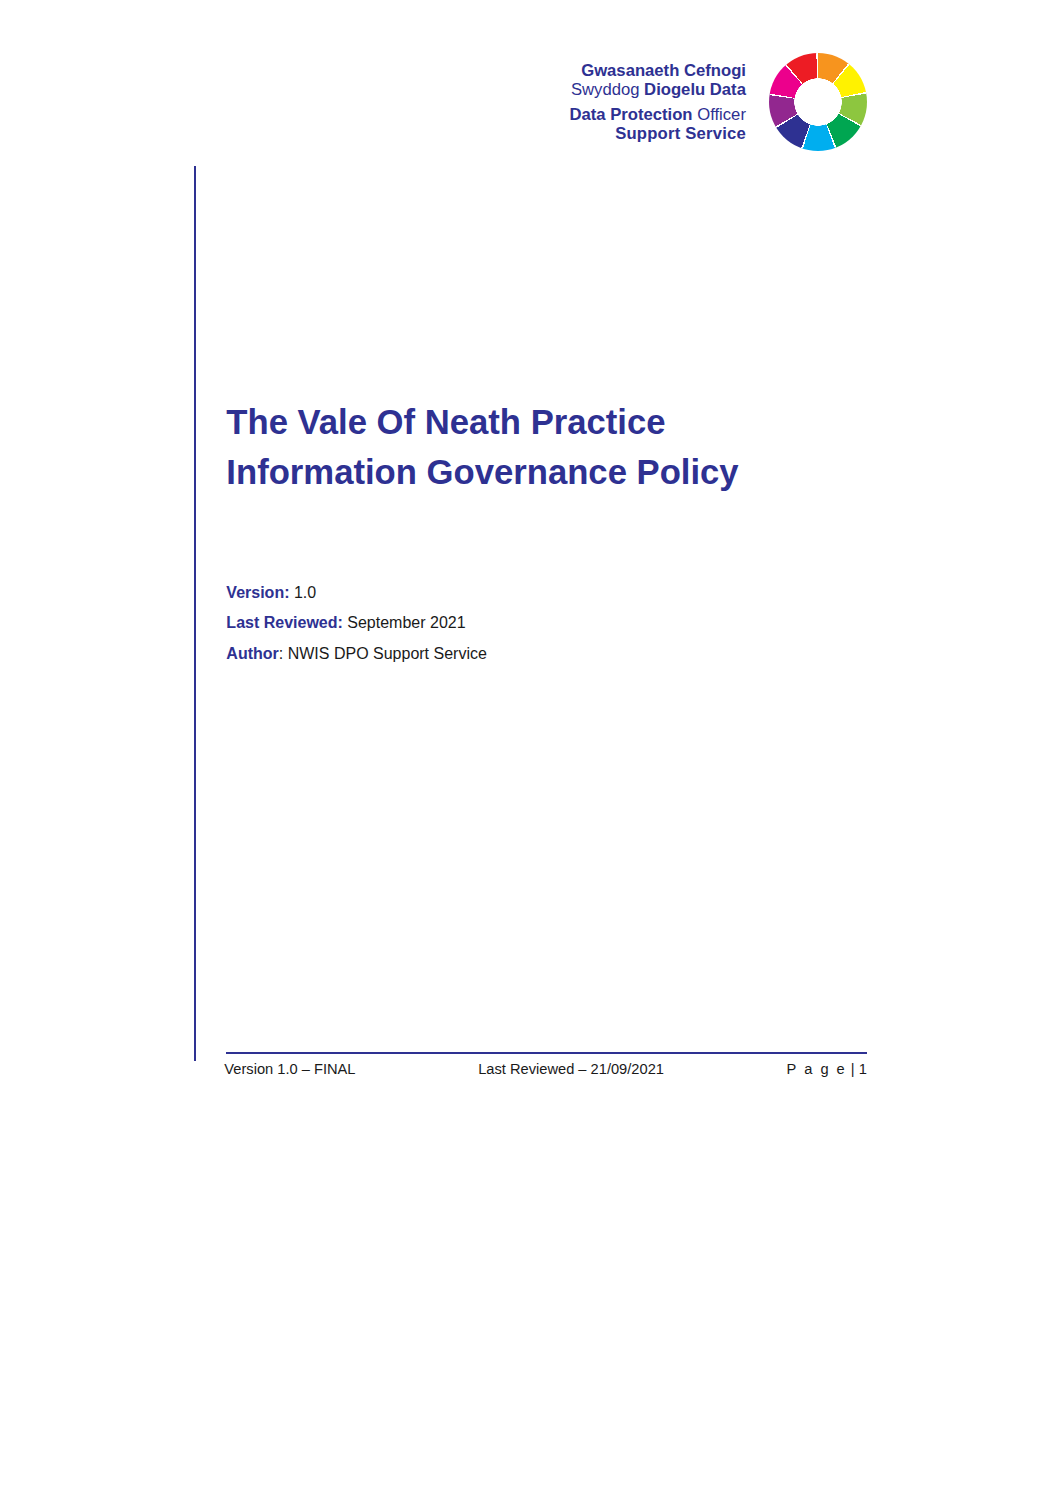Gwasanaeth Cefnogi
Swyddog Diogelu Data
Data Protection OfficerSupport Service
The Vale Of Neath PracticeInformation Governance Policy
Version: 1.0
Last Reviewed: September 2021
Author: NWIS DPO Support Service
Version 1.0 – FINAL
Last Reviewed – 21/09/2021
P a g e | 1